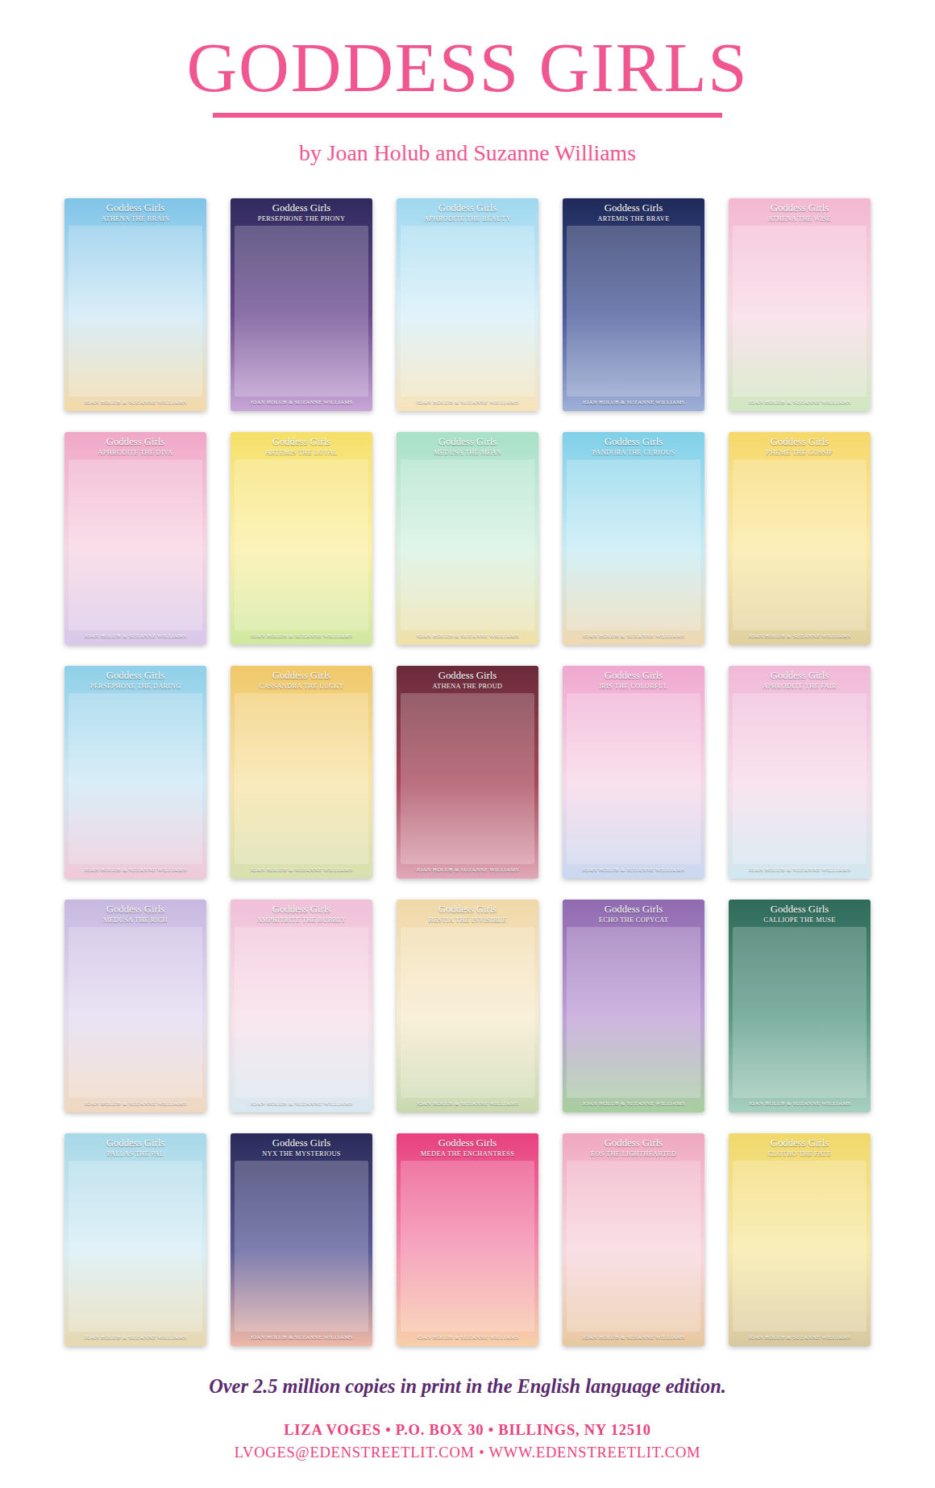GODDESS GIRLS
by Joan Holub and Suzanne Williams
Goddess Girls
Athena the Brain
Joan Holub & Suzanne Williams
Goddess Girls
Persephone the Phony
Joan Holub & Suzanne Williams
Goddess Girls
Aphrodite the Beauty
Joan Holub & Suzanne Williams
Goddess Girls
Artemis the Brave
Joan Holub & Suzanne Williams
Goddess Girls
Athena the Wise
Joan Holub & Suzanne Williams
Goddess Girls
Aphrodite the Diva
Joan Holub & Suzanne Williams
Goddess Girls
Artemis the Loyal
Joan Holub & Suzanne Williams
Goddess Girls
Medusa the Mean
Joan Holub & Suzanne Williams
Goddess Girls
Pandora the Curious
Joan Holub & Suzanne Williams
Goddess Girls
Pheme the Gossip
Joan Holub & Suzanne Williams
Goddess Girls
Persephone the Daring
Joan Holub & Suzanne Williams
Goddess Girls
Cassandra the Lucky
Joan Holub & Suzanne Williams
Goddess Girls
Athena the Proud
Joan Holub & Suzanne Williams
Goddess Girls
Iris the Colorful
Joan Holub & Suzanne Williams
Goddess Girls
Aphrodite the Fair
Joan Holub & Suzanne Williams
Goddess Girls
Medusa the Rich
Joan Holub & Suzanne Williams
Goddess Girls
Amphitrite the Bubbly
Joan Holub & Suzanne Williams
Goddess Girls
Hestia the Invisible
Joan Holub & Suzanne Williams
Goddess Girls
Echo the Copycat
Joan Holub & Suzanne Williams
Goddess Girls
Calliope the Muse
Joan Holub & Suzanne Williams
Goddess Girls
Pallas the Pal
Joan Holub & Suzanne Williams
Goddess Girls
Nyx the Mysterious
Joan Holub & Suzanne Williams
Goddess Girls
Medea the Enchantress
Joan Holub & Suzanne Williams
Goddess Girls
Eos the Lighthearted
Joan Holub & Suzanne Williams
Goddess Girls
Clotho the Fate
Joan Holub & Suzanne Williams
Over 2.5 million copies in print in the English language edition.
LIZA VOGES • P.O. BOX 30 • BILLINGS, NY 12510
LVOGES@EDENSTREETLIT.COM • WWW.EDENSTREETLIT.COM